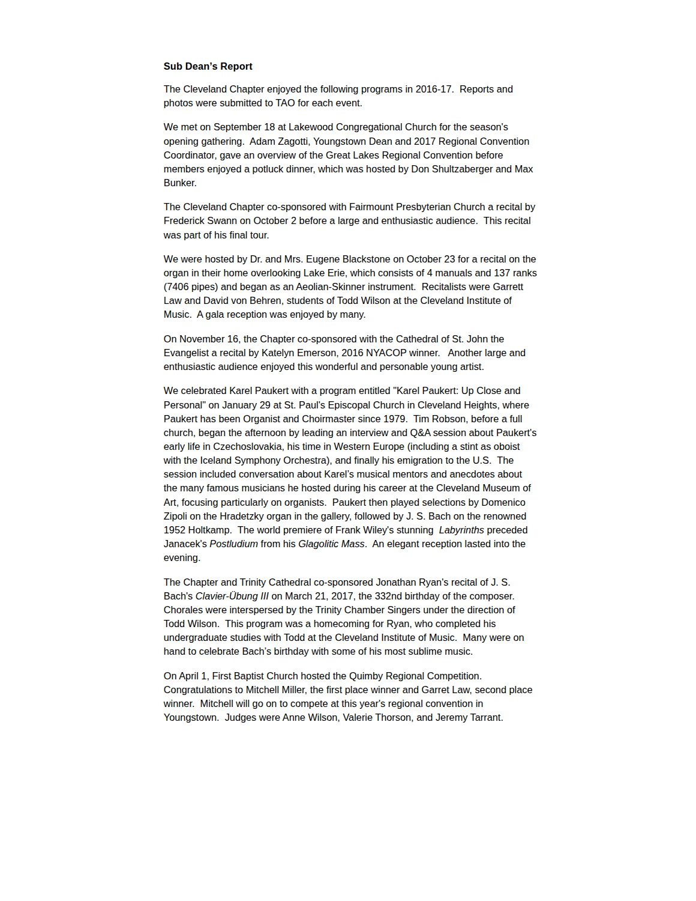Sub Dean’s Report
The Cleveland Chapter enjoyed the following programs in 2016-17. Reports and photos were submitted to TAO for each event.
We met on September 18 at Lakewood Congregational Church for the season's opening gathering. Adam Zagotti, Youngstown Dean and 2017 Regional Convention Coordinator, gave an overview of the Great Lakes Regional Convention before members enjoyed a potluck dinner, which was hosted by Don Shultzaberger and Max Bunker.
The Cleveland Chapter co-sponsored with Fairmount Presbyterian Church a recital by Frederick Swann on October 2 before a large and enthusiastic audience. This recital was part of his final tour.
We were hosted by Dr. and Mrs. Eugene Blackstone on October 23 for a recital on the organ in their home overlooking Lake Erie, which consists of 4 manuals and 137 ranks (7406 pipes) and began as an Aeolian-Skinner instrument. Recitalists were Garrett Law and David von Behren, students of Todd Wilson at the Cleveland Institute of Music. A gala reception was enjoyed by many.
On November 16, the Chapter co-sponsored with the Cathedral of St. John the Evangelist a recital by Katelyn Emerson, 2016 NYACOP winner. Another large and enthusiastic audience enjoyed this wonderful and personable young artist.
We celebrated Karel Paukert with a program entitled "Karel Paukert: Up Close and Personal" on January 29 at St. Paul's Episcopal Church in Cleveland Heights, where Paukert has been Organist and Choirmaster since 1979. Tim Robson, before a full church, began the afternoon by leading an interview and Q&A session about Paukert's early life in Czechoslovakia, his time in Western Europe (including a stint as oboist with the Iceland Symphony Orchestra), and finally his emigration to the U.S. The session included conversation about Karel’s musical mentors and anecdotes about the many famous musicians he hosted during his career at the Cleveland Museum of Art, focusing particularly on organists. Paukert then played selections by Domenico Zipoli on the Hradetzky organ in the gallery, followed by J. S. Bach on the renowned 1952 Holtkamp. The world premiere of Frank Wiley's stunning Labyrinths preceded Janacek's Postludium from his Glagolitic Mass. An elegant reception lasted into the evening.
The Chapter and Trinity Cathedral co-sponsored Jonathan Ryan's recital of J. S. Bach's Clavier-Übung III on March 21, 2017, the 332nd birthday of the composer. Chorales were interspersed by the Trinity Chamber Singers under the direction of Todd Wilson. This program was a homecoming for Ryan, who completed his undergraduate studies with Todd at the Cleveland Institute of Music. Many were on hand to celebrate Bach’s birthday with some of his most sublime music.
On April 1, First Baptist Church hosted the Quimby Regional Competition. Congratulations to Mitchell Miller, the first place winner and Garret Law, second place winner. Mitchell will go on to compete at this year's regional convention in Youngstown. Judges were Anne Wilson, Valerie Thorson, and Jeremy Tarrant.